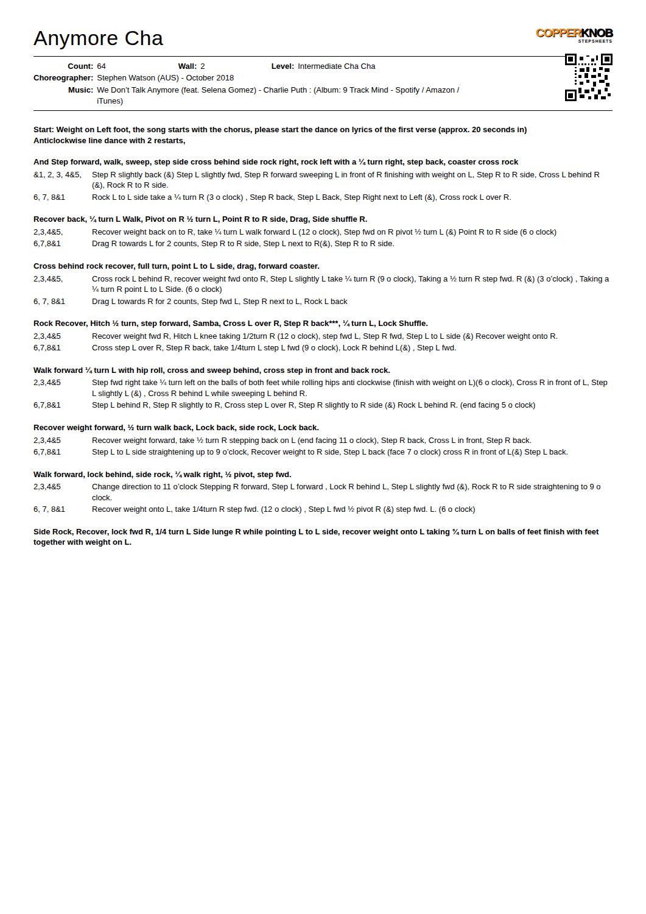Anymore Cha
COPPERKNOB STEPSHEETS
| Count: | 64 | Wall: | 2 | Level: | Intermediate Cha Cha |
| Choreographer: | Stephen Watson (AUS) - October 2018 |
| Music: | We Don’t Talk Anymore (feat. Selena Gomez) - Charlie Puth : (Album: 9 Track Mind - Spotify / Amazon / iTunes) |
Start: Weight on Left foot, the song starts with the chorus, please start the dance on lyrics of the first verse (approx. 20 seconds in)
Anticlockwise line dance with 2 restarts,
And Step forward, walk, sweep, step side cross behind side rock right, rock left with a ¼ turn right, step back, coaster cross rock
| &1, 2, 3, 4&5, | Step R slightly back (&) Step L slightly fwd, Step R forward sweeping L in front of R finishing with weight on L, Step R to R side, Cross L behind R (&), Rock R to R side. |
| 6, 7, 8&1 | Rock L to L side take a ¼ turn R (3 o clock) , Step R back, Step L Back, Step Right next to Left (&), Cross rock L over R. |
Recover back, ¼ turn L Walk, Pivot on R ½ turn L, Point R to R side, Drag, Side shuffle R.
| 2,3,4&5, | Recover weight back on to R, take ¼ turn L walk forward L (12 o clock), Step fwd on R pivot ½ turn L (&) Point R to R side (6 o clock) |
| 6,7,8&1 | Drag R towards L for 2 counts, Step R to R side, Step L next to R(&), Step R to R side. |
Cross behind rock recover, full turn, point L to L side, drag, forward coaster.
| 2,3,4&5, | Cross rock L behind R, recover weight fwd onto R, Step L slightly L take ¼ turn R (9 o clock), Taking a ½ turn R step fwd. R (&) (3 o’clock) , Taking a ¼ turn R point L to L Side. (6 o clock) |
| 6, 7, 8&1 | Drag L towards R for 2 counts, Step fwd L, Step R next to L, Rock L back |
Rock Recover, Hitch ½ turn, step forward, Samba, Cross L over R, Step R back***, ¼ turn L, Lock Shuffle.
| 2,3,4&5 | Recover weight fwd R, Hitch L knee taking 1/2turn R (12 o clock), step fwd L, Step R fwd, Step L to L side (&) Recover weight onto R. |
| 6,7,8&1 | Cross step L over R, Step R back, take 1/4turn L step L fwd (9 o clock), Lock R behind L(&) , Step L fwd. |
Walk forward ¼ turn L with hip roll, cross and sweep behind, cross step in front and back rock.
| 2,3,4&5 | Step fwd right take ¼ turn left on the balls of both feet while rolling hips anti clockwise (finish with weight on L)(6 o clock), Cross R in front of L, Step L slightly L (&) , Cross R behind L while sweeping L behind R. |
| 6,7,8&1 | Step L behind R, Step R slightly to R, Cross step L over R, Step R slightly to R side (&) Rock L behind R. (end facing 5 o clock) |
Recover weight forward, ½ turn walk back, Lock back, side rock, Lock back.
| 2,3,4&5 | Recover weight forward, take ½ turn R stepping back on L (end facing 11 o clock), Step R back, Cross L in front, Step R back. |
| 6,7,8&1 | Step L to L side straightening up to 9 o’clock, Recover weight to R side, Step L back (face 7 o clock) cross R in front of L(&) Step L back. |
Walk forward, lock behind, side rock, ¼ walk right, ½ pivot, step fwd.
| 2,3,4&5 | Change direction to 11 o’clock Stepping R forward, Step L forward , Lock R behind L, Step L slightly fwd (&), Rock R to R side straightening to 9 o clock. |
| 6, 7, 8&1 | Recover weight onto L, take 1/4turn R step fwd. (12 o clock) , Step L fwd ½ pivot R (&) step fwd. L. (6 o clock) |
Side Rock, Recover, lock fwd R, 1/4 turn L Side lunge R while pointing L to L side, recover weight onto L taking ¾ turn L on balls of feet finish with feet together with weight on L.